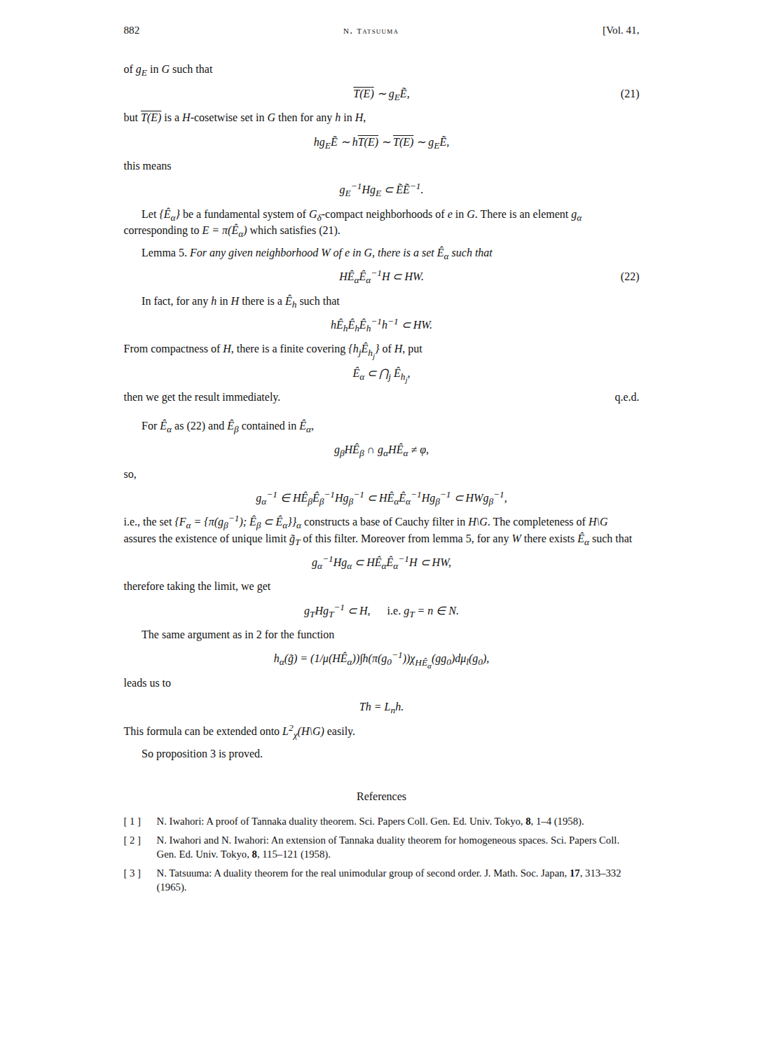882 N. TATSUUMA [Vol. 41,
of gE in G such that
T(E) ∼ gEẼ, (21)
but T(E) is a H-cosetwise set in G then for any h in H,
hgEẼ ∼ hT(E) ∼ T(E) ∼ gEẼ,
this means
gE−1HgE ⊂ ẼẼ−1.
Let {Êα} be a fundamental system of Gδ-compact neighborhoods of e in G. There is an element gα corresponding to E = π(Êα) which satisfies (21).
Lemma 5. For any given neighborhood W of e in G, there is a set Êα such that
HÊαÊα−1H ⊂ HW. (22)
In fact, for any h in H there is a Êh such that
hÊhÊhÊh−1h−1 ⊂ HW.
From compactness of H, there is a finite covering {hjÊhj} of H, put
Êα ⊂ ⋂j Êhj,
then we get the result immediately. q.e.d.
For Êα as (22) and Êβ contained in Êα,
gβHÊβ ∩ gαHÊα ≠ φ,
so,
gα−1 ∈ HÊβÊβ−1Hgβ−1 ⊂ HÊαÊα−1Hgβ−1 ⊂ HWgβ−1,
i.e., the set {Fα = {π(gβ−1); Êβ ⊂ Êα}}α constructs a base of Cauchy filter in H\G. The completeness of H\G assures the existence of unique limit g̃T of this filter. Moreover from lemma 5, for any W there exists Êα such that
gα−1Hgα ⊂ HÊαÊα−1H ⊂ HW,
therefore taking the limit, we get
gTHgT−1 ⊂ H, i.e. gT = n ∈ N.
The same argument as in 2 for the function
hα(g̃) = (1/μ(HÊα))∫h(π(g0−1))χHÊα(gg0)dμl(g0),
leads us to
Th = Lnh.
This formula can be extended onto L2χ(H\G) easily.
So proposition 3 is proved.
References
[ 1 ] N. Iwahori: A proof of Tannaka duality theorem. Sci. Papers Coll. Gen. Ed. Univ. Tokyo, 8, 1–4 (1958).
[ 2 ] N. Iwahori and N. Iwahori: An extension of Tannaka duality theorem for homogeneous spaces. Sci. Papers Coll. Gen. Ed. Univ. Tokyo, 8, 115–121 (1958).
[ 3 ] N. Tatsuuma: A duality theorem for the real unimodular group of second order. J. Math. Soc. Japan, 17, 313–332 (1965).